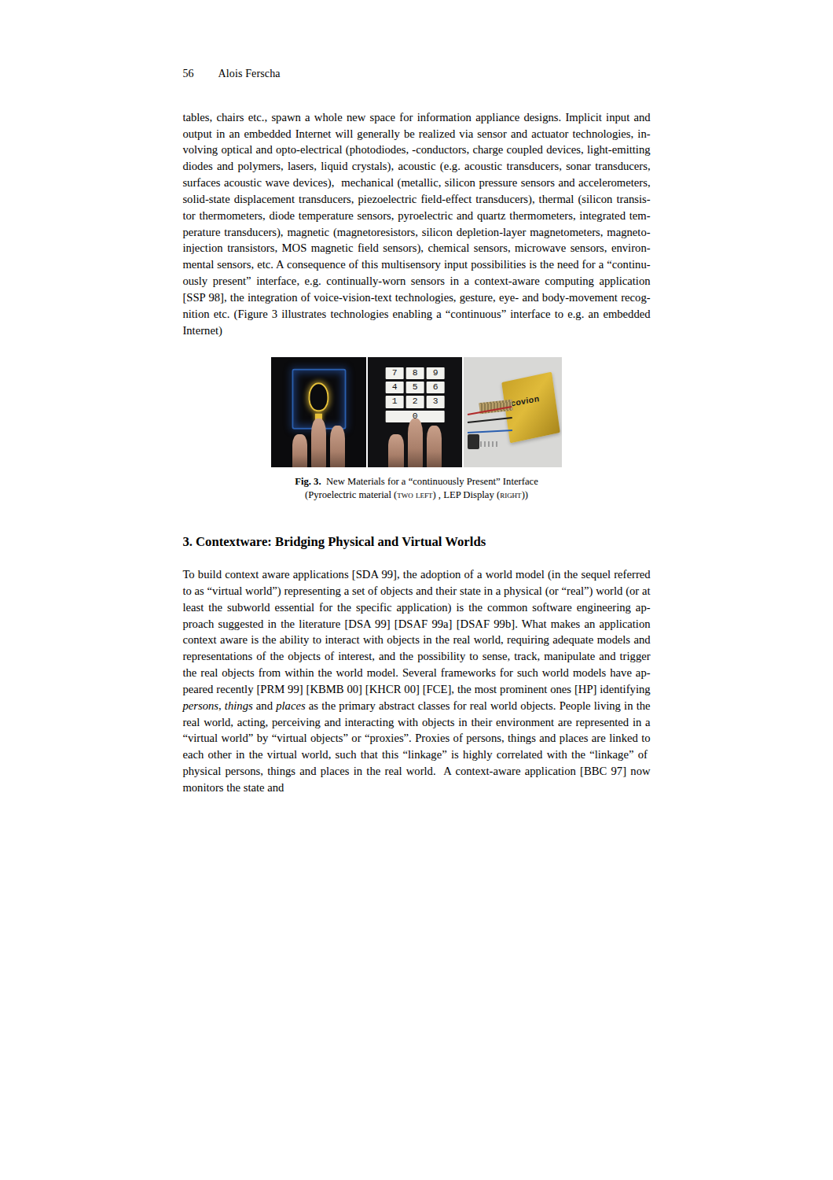56 Alois Ferscha
tables, chairs etc., spawn a whole new space for information appliance designs. Implicit input and output in an embedded Internet will generally be realized via sensor and actuator technologies, involving optical and opto-electrical (photodiodes, -conductors, charge coupled devices, light-emitting diodes and polymers, lasers, liquid crystals), acoustic (e.g. acoustic transducers, sonar transducers, surfaces acoustic wave devices), mechanical (metallic, silicon pressure sensors and accelerometers, solid-state displacement transducers, piezoelectric field-effect transducers), thermal (silicon transistor thermometers, diode temperature sensors, pyroelectric and quartz thermometers, integrated temperature transducers), magnetic (magnetoresistors, silicon depletion-layer magnetometers, magneto-injection transistors, MOS magnetic field sensors), chemical sensors, microwave sensors, environmental sensors, etc. A consequence of this multisensory input possibilities is the need for a “continuously present” interface, e.g. continually-worn sensors in a context-aware computing application [SSP 98], the integration of voice-vision-text technologies, gesture, eye- and body-movement recognition etc. (Figure 3 illustrates technologies enabling a “continuous” interface to e.g. an embedded Internet)
7
8
9
4
5
6
1
2
3
0
covion
Fig. 3. New Materials for a “continuously Present” Interface
(Pyroelectric material (two left) , LEP Display (right))
3. Contextware: Bridging Physical and Virtual Worlds
To build context aware applications [SDA 99], the adoption of a world model (in the sequel referred to as “virtual world”) representing a set of objects and their state in a physical (or “real”) world (or at least the subworld essential for the specific application) is the common software engineering approach suggested in the literature [DSA 99] [DSAF 99a] [DSAF 99b]. What makes an application context aware is the ability to interact with objects in the real world, requiring adequate models and representations of the objects of interest, and the possibility to sense, track, manipulate and trigger the real objects from within the world model. Several frameworks for such world models have appeared recently [PRM 99] [KBMB 00] [KHCR 00] [FCE], the most prominent ones [HP] identifying persons, things and places as the primary abstract classes for real world objects. People living in the real world, acting, perceiving and interacting with objects in their environment are represented in a “virtual world” by “virtual objects” or “proxies”. Proxies of persons, things and places are linked to each other in the virtual world, such that this “linkage” is highly correlated with the “linkage” of physical persons, things and places in the real world. A context-aware application [BBC 97] now monitors the state and